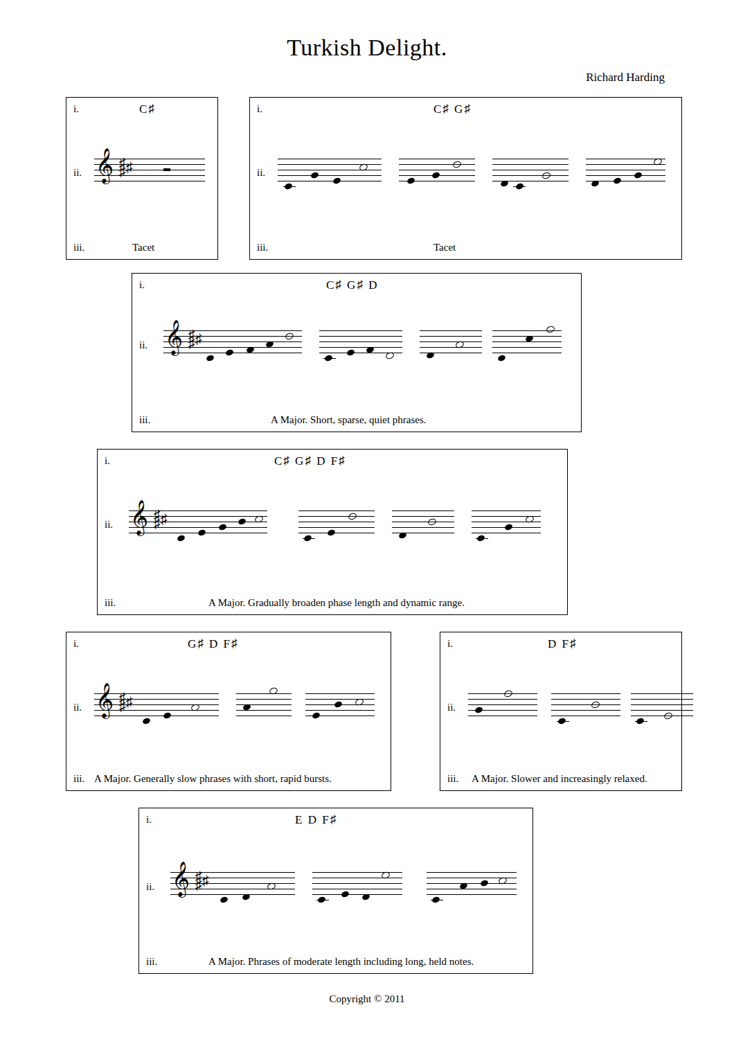Turkish Delight.
Richard Harding
i. C♯ ii.
𝄞
♯
♯
♯
iii. Tacet
i. C♯ G♯ ii.
iii. Tacet
i. C♯ G♯ D ii.
𝄞
♯
♯
♯
iii. A Major. Short, sparse, quiet phrases.
i. C♯ G♯ D F♯ ii.
𝄞
♯
♯
♯
iii. A Major. Gradually broaden phase length and dynamic range.
i. G♯ D F♯ ii.
𝄞
♯
♯
♯
iii. A Major. Generally slow phrases with short, rapid bursts.
i. D F♯ ii.
iii. A Major. Slower and increasingly relaxed.
i. E D F♯ ii.
𝄞
♯
♯
♯
iii. A Major. Phrases of moderate length including long, held notes.
Copyright © 2011